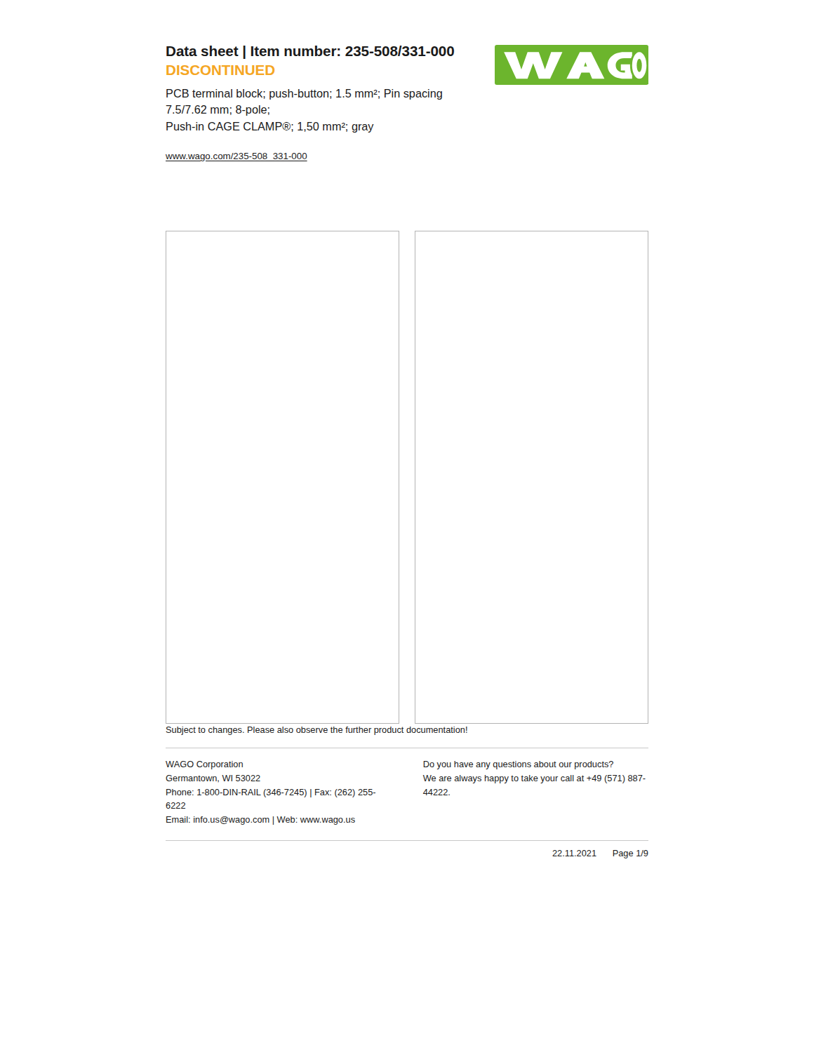Data sheet | Item number: 235-508/331-000 DISCONTINUED
PCB terminal block; push-button; 1.5 mm²; Pin spacing 7.5/7.62 mm; 8-pole;
Push-in CAGE CLAMP®; 1,50 mm²; gray
www.wago.com/235-508_331-000
Subject to changes. Please also observe the further product documentation!
WAGO Corporation
Germantown, WI 53022
Phone: 1-800-DIN-RAIL (346-7245) | Fax: (262) 255-6222
Email: info.us@wago.com | Web: www.wago.us
Do you have any questions about our products?
We are always happy to take your call at +49 (571) 887-44222.
22.11.2021 Page 1/9